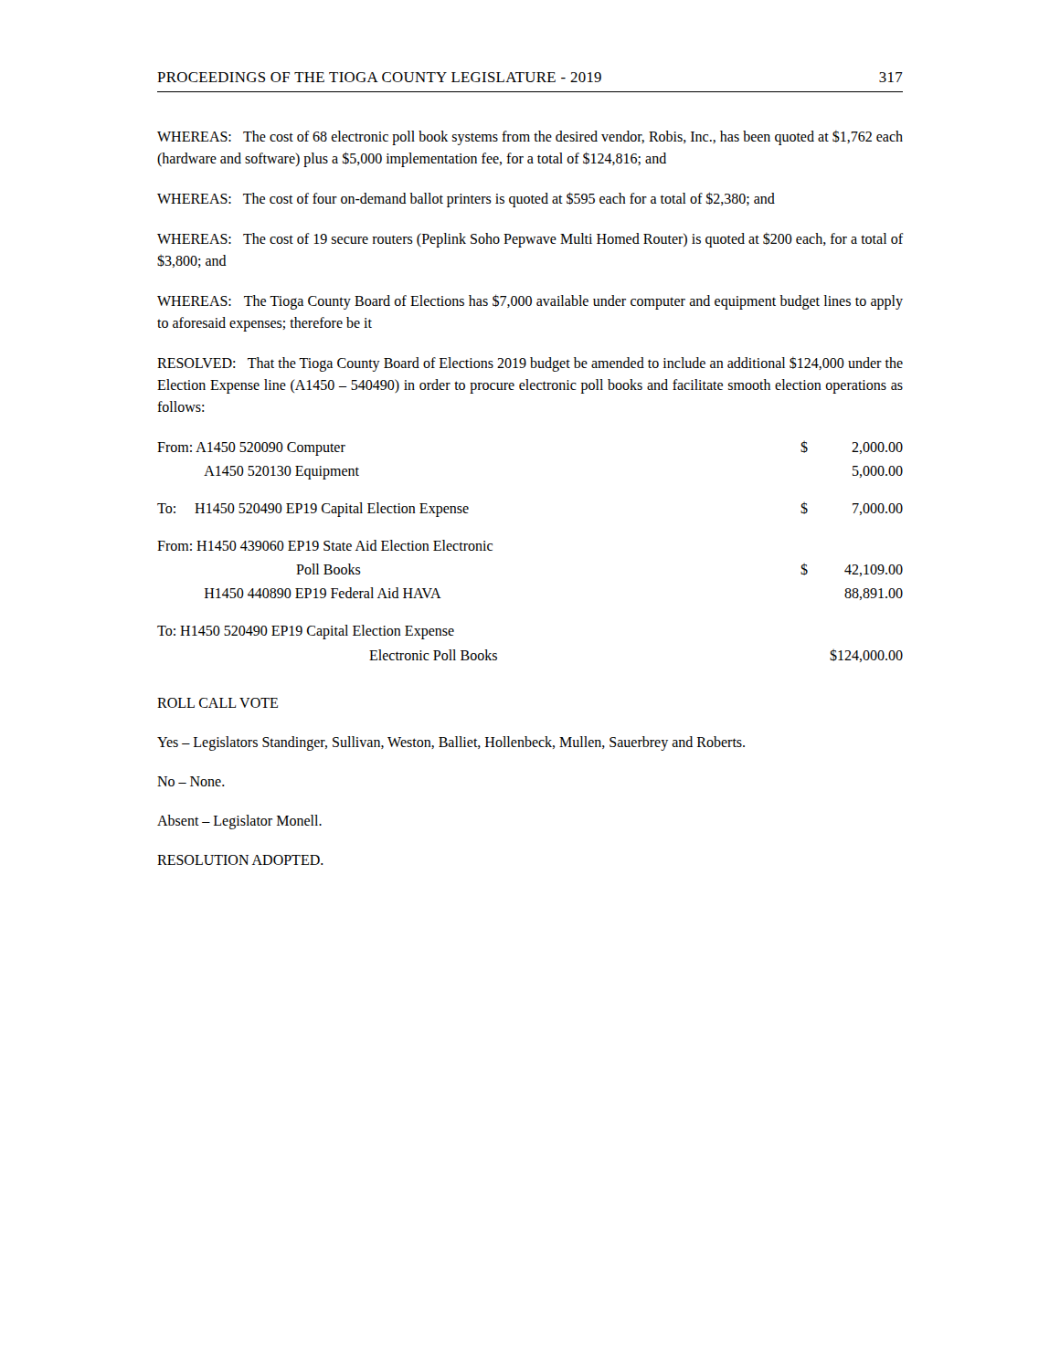Proceedings of the Tioga County Legislature - 2019 317
WHEREAS: The cost of 68 electronic poll book systems from the desired vendor, Robis, Inc., has been quoted at $1,762 each (hardware and software) plus a $5,000 implementation fee, for a total of $124,816; and
WHEREAS: The cost of four on-demand ballot printers is quoted at $595 each for a total of $2,380; and
WHEREAS: The cost of 19 secure routers (Peplink Soho Pepwave Multi Homed Router) is quoted at $200 each, for a total of $3,800; and
WHEREAS: The Tioga County Board of Elections has $7,000 available under computer and equipment budget lines to apply to aforesaid expenses; therefore be it
RESOLVED: That the Tioga County Board of Elections 2019 budget be amended to include an additional $124,000 under the Election Expense line (A1450 – 540490) in order to procure electronic poll books and facilitate smooth election operations as follows:
| From: A1450 520090 Computer | $ | 2,000.00 |
| A1450 520130 Equipment | | 5,000.00 |
| To: H1450 520490 EP19 Capital Election Expense | $ | 7,000.00 |
| From: H1450 439060 EP19 State Aid Election Electronic | | |
| Poll Books | $ | 42,109.00 |
| H1450 440890 EP19 Federal Aid HAVA | | 88,891.00 |
| To: H1450 520490 EP19 Capital Election Expense | | |
| Electronic Poll Books | | $124,000.00 |
ROLL CALL VOTE
Yes – Legislators Standinger, Sullivan, Weston, Balliet, Hollenbeck, Mullen, Sauerbrey and Roberts.
No – None.
Absent – Legislator Monell.
RESOLUTION ADOPTED.